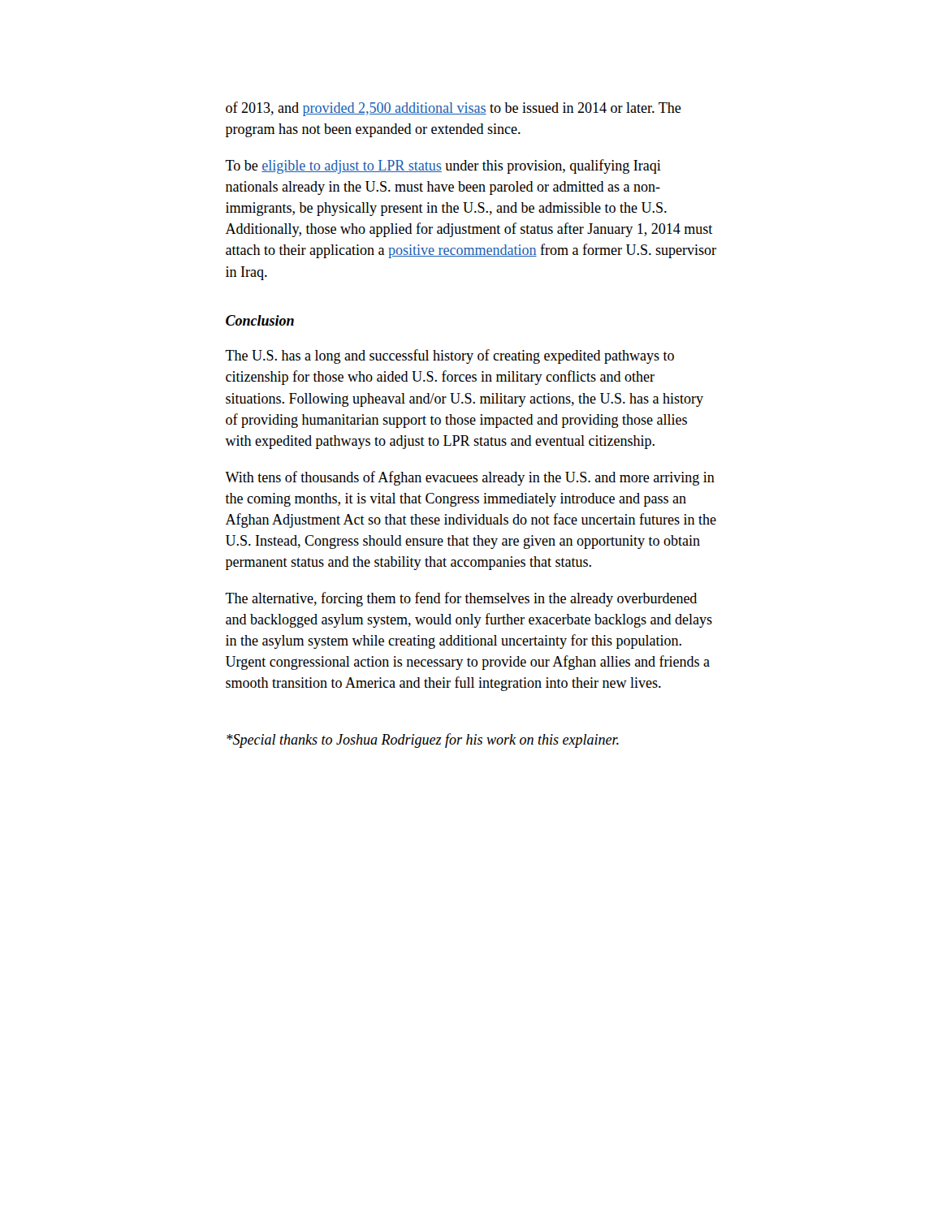of 2013, and provided 2,500 additional visas to be issued in 2014 or later. The program has not been expanded or extended since.
To be eligible to adjust to LPR status under this provision, qualifying Iraqi nationals already in the U.S. must have been paroled or admitted as a non-immigrants, be physically present in the U.S., and be admissible to the U.S. Additionally, those who applied for adjustment of status after January 1, 2014 must attach to their application a positive recommendation from a former U.S. supervisor in Iraq.
Conclusion
The U.S. has a long and successful history of creating expedited pathways to citizenship for those who aided U.S. forces in military conflicts and other situations. Following upheaval and/or U.S. military actions, the U.S. has a history of providing humanitarian support to those impacted and providing those allies with expedited pathways to adjust to LPR status and eventual citizenship.
With tens of thousands of Afghan evacuees already in the U.S. and more arriving in the coming months, it is vital that Congress immediately introduce and pass an Afghan Adjustment Act so that these individuals do not face uncertain futures in the U.S. Instead, Congress should ensure that they are given an opportunity to obtain permanent status and the stability that accompanies that status.
The alternative, forcing them to fend for themselves in the already overburdened and backlogged asylum system, would only further exacerbate backlogs and delays in the asylum system while creating additional uncertainty for this population. Urgent congressional action is necessary to provide our Afghan allies and friends a smooth transition to America and their full integration into their new lives.
*Special thanks to Joshua Rodriguez for his work on this explainer.